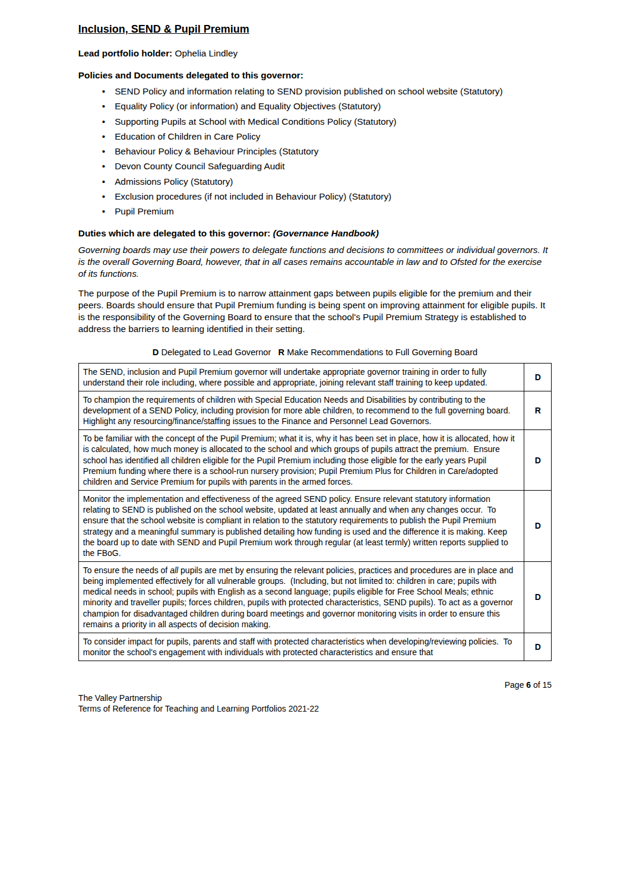Inclusion, SEND & Pupil Premium
Lead portfolio holder: Ophelia Lindley
Policies and Documents delegated to this governor:
SEND Policy and information relating to SEND provision published on school website (Statutory)
Equality Policy (or information) and Equality Objectives (Statutory)
Supporting Pupils at School with Medical Conditions Policy (Statutory)
Education of Children in Care Policy
Behaviour Policy & Behaviour Principles (Statutory
Devon County Council Safeguarding Audit
Admissions Policy (Statutory)
Exclusion procedures (if not included in Behaviour Policy) (Statutory)
Pupil Premium
Duties which are delegated to this governor: (Governance Handbook)
Governing boards may use their powers to delegate functions and decisions to committees or individual governors. It is the overall Governing Board, however, that in all cases remains accountable in law and to Ofsted for the exercise of its functions.
The purpose of the Pupil Premium is to narrow attainment gaps between pupils eligible for the premium and their peers. Boards should ensure that Pupil Premium funding is being spent on improving attainment for eligible pupils. It is the responsibility of the Governing Board to ensure that the school's Pupil Premium Strategy is established to address the barriers to learning identified in their setting.
D Delegated to Lead Governor R Make Recommendations to Full Governing Board
| The SEND, inclusion and Pupil Premium governor will undertake appropriate governor training in order to fully understand their role including, where possible and appropriate, joining relevant staff training to keep updated. | D |
| To champion the requirements of children with Special Education Needs and Disabilities by contributing to the development of a SEND Policy, including provision for more able children, to recommend to the full governing board. Highlight any resourcing/finance/staffing issues to the Finance and Personnel Lead Governors. | R |
| To be familiar with the concept of the Pupil Premium; what it is, why it has been set in place, how it is allocated, how it is calculated, how much money is allocated to the school and which groups of pupils attract the premium. Ensure school has identified all children eligible for the Pupil Premium including those eligible for the early years Pupil Premium funding where there is a school-run nursery provision; Pupil Premium Plus for Children in Care/adopted children and Service Premium for pupils with parents in the armed forces. | D |
| Monitor the implementation and effectiveness of the agreed SEND policy. Ensure relevant statutory information relating to SEND is published on the school website, updated at least annually and when any changes occur. To ensure that the school website is compliant in relation to the statutory requirements to publish the Pupil Premium strategy and a meaningful summary is published detailing how funding is used and the difference it is making. Keep the board up to date with SEND and Pupil Premium work through regular (at least termly) written reports supplied to the FBoG. | D |
| To ensure the needs of all pupils are met by ensuring the relevant policies, practices and procedures are in place and being implemented effectively for all vulnerable groups. (Including, but not limited to: children in care; pupils with medical needs in school; pupils with English as a second language; pupils eligible for Free School Meals; ethnic minority and traveller pupils; forces children, pupils with protected characteristics, SEND pupils). To act as a governor champion for disadvantaged children during board meetings and governor monitoring visits in order to ensure this remains a priority in all aspects of decision making. | D |
| To consider impact for pupils, parents and staff with protected characteristics when developing/reviewing policies. To monitor the school's engagement with individuals with protected characteristics and ensure that | D |
Page 6 of 15
The Valley Partnership
Terms of Reference for Teaching and Learning Portfolios 2021-22